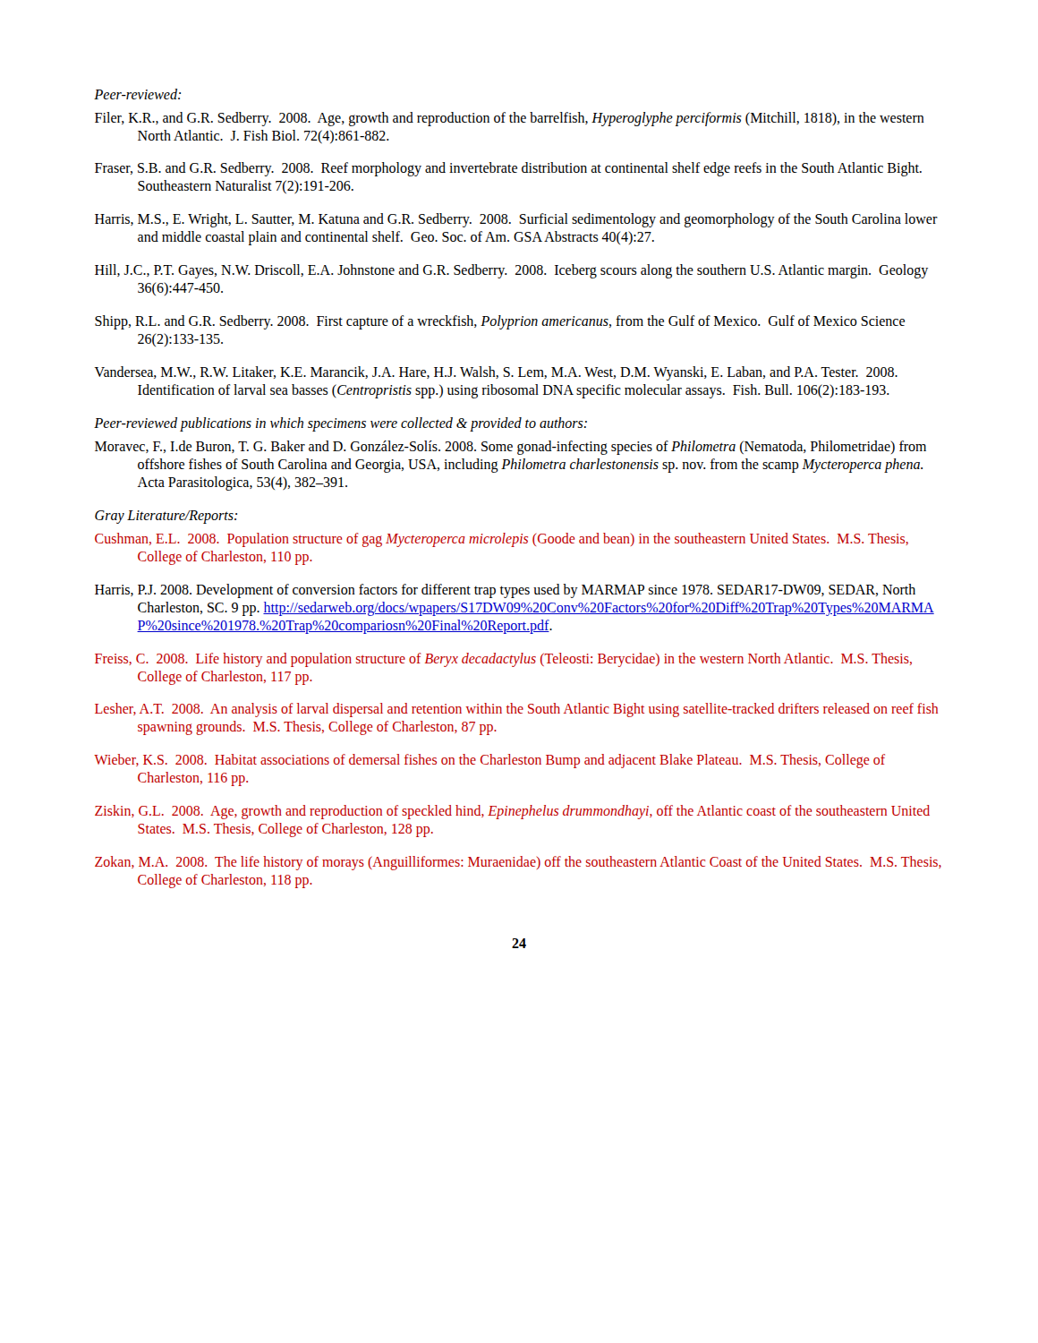Peer-reviewed:
Filer, K.R., and G.R. Sedberry. 2008. Age, growth and reproduction of the barrelfish, Hyperoglyphe perciformis (Mitchill, 1818), in the western North Atlantic. J. Fish Biol. 72(4):861-882.
Fraser, S.B. and G.R. Sedberry. 2008. Reef morphology and invertebrate distribution at continental shelf edge reefs in the South Atlantic Bight. Southeastern Naturalist 7(2):191-206.
Harris, M.S., E. Wright, L. Sautter, M. Katuna and G.R. Sedberry. 2008. Surficial sedimentology and geomorphology of the South Carolina lower and middle coastal plain and continental shelf. Geo. Soc. of Am. GSA Abstracts 40(4):27.
Hill, J.C., P.T. Gayes, N.W. Driscoll, E.A. Johnstone and G.R. Sedberry. 2008. Iceberg scours along the southern U.S. Atlantic margin. Geology 36(6):447-450.
Shipp, R.L. and G.R. Sedberry. 2008. First capture of a wreckfish, Polyprion americanus, from the Gulf of Mexico. Gulf of Mexico Science 26(2):133-135.
Vandersea, M.W., R.W. Litaker, K.E. Marancik, J.A. Hare, H.J. Walsh, S. Lem, M.A. West, D.M. Wyanski, E. Laban, and P.A. Tester. 2008. Identification of larval sea basses (Centropristis spp.) using ribosomal DNA specific molecular assays. Fish. Bull. 106(2):183-193.
Peer-reviewed publications in which specimens were collected & provided to authors:
Moravec, F., I.de Buron, T. G. Baker and D. González-Solís. 2008. Some gonad-infecting species of Philometra (Nematoda, Philometridae) from offshore fishes of South Carolina and Georgia, USA, including Philometra charlestonensis sp. nov. from the scamp Mycteroperca phena. Acta Parasitologica, 53(4), 382–391.
Gray Literature/Reports:
Cushman, E.L. 2008. Population structure of gag Mycteroperca microlepis (Goode and bean) in the southeastern United States. M.S. Thesis, College of Charleston, 110 pp.
Harris, P.J. 2008. Development of conversion factors for different trap types used by MARMAP since 1978. SEDAR17-DW09, SEDAR, North Charleston, SC. 9 pp. http://sedarweb.org/docs/wpapers/S17DW09%20Conv%20Factors%20for%20Diff%20Trap%20Types%20MARMAP%20since%201978.%20Trap%20compariosn%20Final%20Report.pdf.
Freiss, C. 2008. Life history and population structure of Beryx decadactylus (Teleosti: Berycidae) in the western North Atlantic. M.S. Thesis, College of Charleston, 117 pp.
Lesher, A.T. 2008. An analysis of larval dispersal and retention within the South Atlantic Bight using satellite-tracked drifters released on reef fish spawning grounds. M.S. Thesis, College of Charleston, 87 pp.
Wieber, K.S. 2008. Habitat associations of demersal fishes on the Charleston Bump and adjacent Blake Plateau. M.S. Thesis, College of Charleston, 116 pp.
Ziskin, G.L. 2008. Age, growth and reproduction of speckled hind, Epinephelus drummondhayi, off the Atlantic coast of the southeastern United States. M.S. Thesis, College of Charleston, 128 pp.
Zokan, M.A. 2008. The life history of morays (Anguilliformes: Muraenidae) off the southeastern Atlantic Coast of the United States. M.S. Thesis, College of Charleston, 118 pp.
24